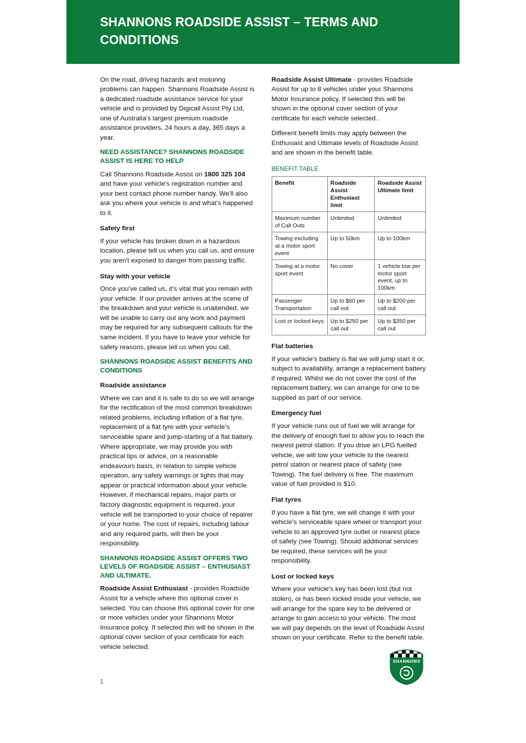Shannons Roadside Assist – Terms and Conditions
On the road, driving hazards and motoring problems can happen. Shannons Roadside Assist is a dedicated roadside assistance service for your vehicle and is provided by Digicall Assist Pty Ltd, one of Australia's largest premium roadside assistance providers, 24 hours a day, 365 days a year.
Need assistance? Shannons Roadside Assist is here to help
Call Shannons Roadside Assist on 1800 325 104 and have your vehicle's registration number and your best contact phone number handy. We'll also ask you where your vehicle is and what's happened to it.
Safety first
If your vehicle has broken down in a hazardous location, please tell us when you call us, and ensure you aren't exposed to danger from passing traffic.
Stay with your vehicle
Once you've called us, it's vital that you remain with your vehicle. If our provider arrives at the scene of the breakdown and your vehicle is unattended, we will be unable to carry out any work and payment may be required for any subsequent callouts for the same incident. If you have to leave your vehicle for safety reasons, please tell us when you call.
Shannons Roadside Assist benefits and conditions
Roadside assistance
Where we can and it is safe to do so we will arrange for the rectification of the most common breakdown related problems, including inflation of a flat tyre, replacement of a flat tyre with your vehicle's serviceable spare and jump-starting of a flat battery. Where appropriate, we may provide you with practical tips or advice, on a reasonable endeavours basis, in relation to simple vehicle operation, any safety warnings or lights that may appear or practical information about your vehicle. However, if mechanical repairs, major parts or factory diagnostic equipment is required, your vehicle will be transported to your choice of repairer or your home. The cost of repairs, including labour and any required parts, will then be your responsibility.
Shannons Roadside Assist offers two levels of Roadside Assist – Enthusiast and Ultimate.
Roadside Assist Enthusiast - provides Roadside Assist for a vehicle where this optional cover is selected. You can choose this optional cover for one or more vehicles under your Shannons Motor Insurance policy. If selected this will be shown in the optional cover section of your certificate for each vehicle selected.
Roadside Assist Ultimate - provides Roadside Assist for up to 8 vehicles under your Shannons Motor Insurance policy. If selected this will be shown in the optional cover section of your certificate for each vehicle selected..
Different benefit limits may apply between the Enthusiast and Ultimate levels of Roadside Assist and are shown in the benefit table.
Benefit table
| Benefit | Roadside Assist Enthusiast limit | Roadside Assist Ultimate limit |
| --- | --- | --- |
| Maximum number of Call Outs | Unlimited | Unlimited |
| Towing excluding at a motor sport event | Up to 50km | Up to 100km |
| Towing at a motor sport event | No cover | 1 vehicle tow per motor sport event, up to 100km |
| Passenger Transportation | Up to $60 per call out | Up to $200 per call out |
| Lost or locked keys | Up to $250 per call out | Up to $350 per call out |
Flat batteries
If your vehicle's battery is flat we will jump start it or, subject to availability, arrange a replacement battery if required. Whilst we do not cover the cost of the replacement battery, we can arrange for one to be supplied as part of our service.
Emergency fuel
If your vehicle runs out of fuel we will arrange for the delivery of enough fuel to allow you to reach the nearest petrol station. If you drive an LPG fuelled vehicle, we will tow your vehicle to the nearest petrol station or nearest place of safety (see Towing). The fuel delivery is free. The maximum value of fuel provided is $10.
Flat tyres
If you have a flat tyre, we will change it with your vehicle's serviceable spare wheel or transport your vehicle to an approved tyre outlet or nearest place of safety (see Towing). Should additional services be required, these services will be your responsibility.
Lost or locked keys
Where your vehicle's key has been lost (but not stolen), or has been locked inside your vehicle, we will arrange for the spare key to be delivered or arrange to gain access to your vehicle. The most we will pay depends on the level of Roadside Assist shown on your certificate. Refer to the benefit table.
1
SHANNONS